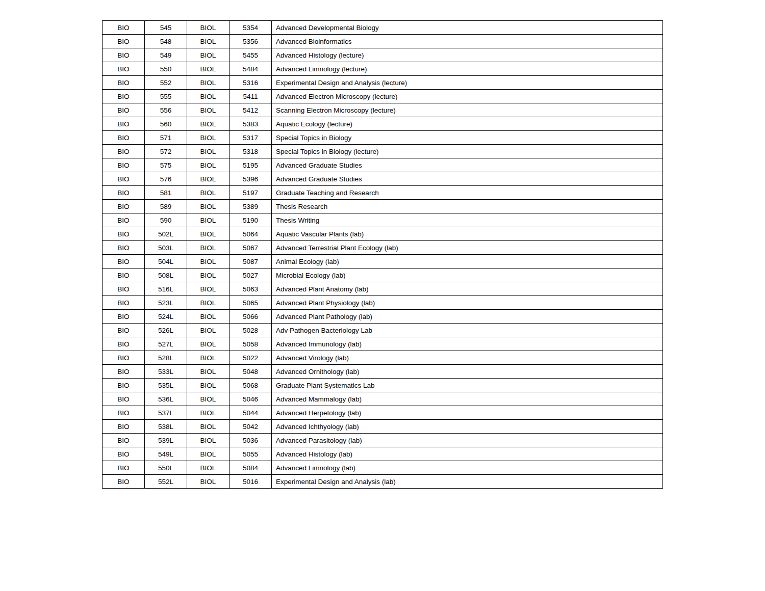| BIO | 545 | BIOL | 5354 | Advanced Developmental Biology |
| BIO | 548 | BIOL | 5356 | Advanced Bioinformatics |
| BIO | 549 | BIOL | 5455 | Advanced Histology (lecture) |
| BIO | 550 | BIOL | 5484 | Advanced Limnology (lecture) |
| BIO | 552 | BIOL | 5316 | Experimental Design and Analysis (lecture) |
| BIO | 555 | BIOL | 5411 | Advanced Electron Microscopy (lecture) |
| BIO | 556 | BIOL | 5412 | Scanning Electron Microscopy (lecture) |
| BIO | 560 | BIOL | 5383 | Aquatic Ecology (lecture) |
| BIO | 571 | BIOL | 5317 | Special Topics in Biology |
| BIO | 572 | BIOL | 5318 | Special Topics in Biology (lecture) |
| BIO | 575 | BIOL | 5195 | Advanced Graduate Studies |
| BIO | 576 | BIOL | 5396 | Advanced Graduate Studies |
| BIO | 581 | BIOL | 5197 | Graduate Teaching and Research |
| BIO | 589 | BIOL | 5389 | Thesis Research |
| BIO | 590 | BIOL | 5190 | Thesis Writing |
| BIO | 502L | BIOL | 5064 | Aquatic Vascular Plants (lab) |
| BIO | 503L | BIOL | 5067 | Advanced Terrestrial Plant Ecology (lab) |
| BIO | 504L | BIOL | 5087 | Animal Ecology (lab) |
| BIO | 508L | BIOL | 5027 | Microbial Ecology (lab) |
| BIO | 516L | BIOL | 5063 | Advanced Plant Anatomy (lab) |
| BIO | 523L | BIOL | 5065 | Advanced Plant Physiology (lab) |
| BIO | 524L | BIOL | 5066 | Advanced Plant Pathology (lab) |
| BIO | 526L | BIOL | 5028 | Adv Pathogen Bacteriology Lab |
| BIO | 527L | BIOL | 5058 | Advanced Immunology (lab) |
| BIO | 528L | BIOL | 5022 | Advanced Virology (lab) |
| BIO | 533L | BIOL | 5048 | Advanced Ornithology (lab) |
| BIO | 535L | BIOL | 5068 | Graduate Plant Systematics Lab |
| BIO | 536L | BIOL | 5046 | Advanced Mammalogy (lab) |
| BIO | 537L | BIOL | 5044 | Advanced Herpetology (lab) |
| BIO | 538L | BIOL | 5042 | Advanced Ichthyology (lab) |
| BIO | 539L | BIOL | 5036 | Advanced Parasitology (lab) |
| BIO | 549L | BIOL | 5055 | Advanced Histology (lab) |
| BIO | 550L | BIOL | 5084 | Advanced Limnology (lab) |
| BIO | 552L | BIOL | 5016 | Experimental Design and Analysis (lab) |